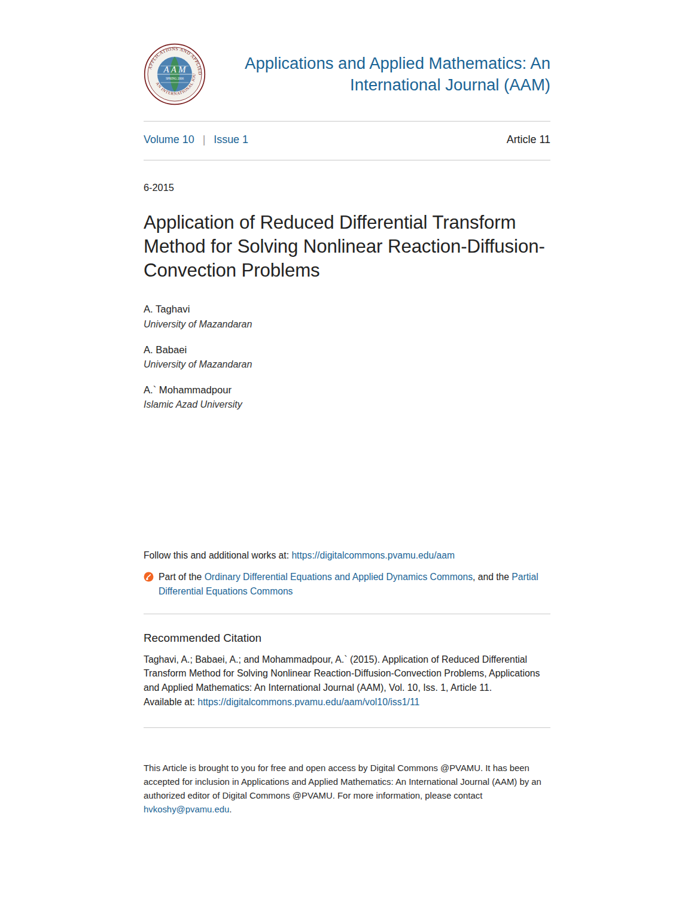APPLICATIONS AND APPLIED MATHEMATICS AN INTERNATIONAL JOURNAL A A M SPRING 2006
Applications and Applied Mathematics: An International Journal (AAM)
Volume 10 | Issue 1
Article 11
6-2015
Application of Reduced Differential Transform Method for Solving Nonlinear Reaction-Diffusion-Convection Problems
A. Taghavi University of Mazandaran
A. Babaei University of Mazandaran
A.` Mohammadpour Islamic Azad University
Follow this and additional works at: https://digitalcommons.pvamu.edu/aam
Part of the Ordinary Differential Equations and Applied Dynamics Commons, and the Partial Differential Equations Commons
Recommended Citation
Taghavi, A.; Babaei, A.; and Mohammadpour, A.` (2015). Application of Reduced Differential Transform Method for Solving Nonlinear Reaction-Diffusion-Convection Problems, Applications and Applied Mathematics: An International Journal (AAM), Vol. 10, Iss. 1, Article 11.
Available at: https://digitalcommons.pvamu.edu/aam/vol10/iss1/11
This Article is brought to you for free and open access by Digital Commons @PVAMU. It has been accepted for inclusion in Applications and Applied Mathematics: An International Journal (AAM) by an authorized editor of Digital Commons @PVAMU. For more information, please contact hvkoshy@pvamu.edu.